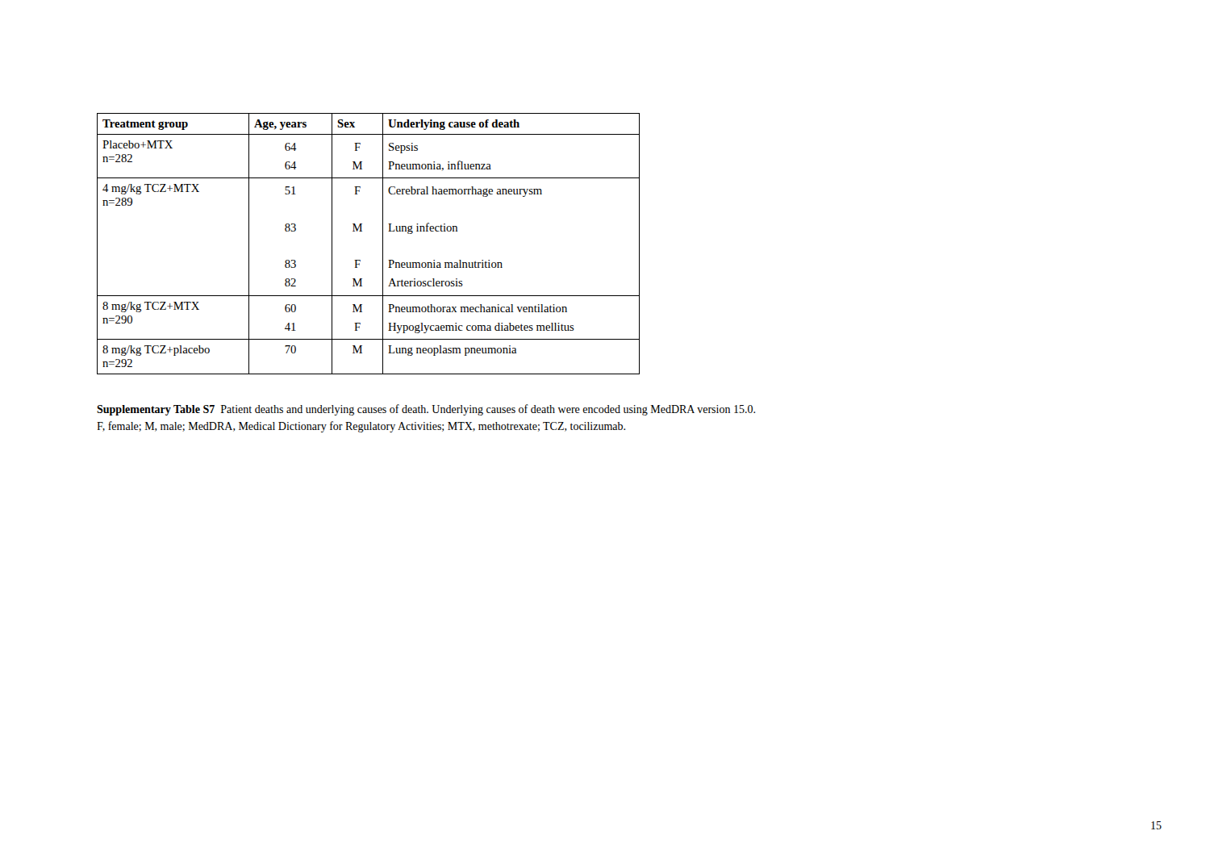| Treatment group | Age, years | Sex | Underlying cause of death |
| --- | --- | --- | --- |
| Placebo+MTX n=282 | 64 64 | F M | Sepsis Pneumonia, influenza |
| 4 mg/kg TCZ+MTX n=289 | 51 83 83 82 | F M F M | Cerebral haemorrhage aneurysm Lung infection Pneumonia malnutrition Arteriosclerosis |
| 8 mg/kg TCZ+MTX n=290 | 60 41 | M F | Pneumothorax mechanical ventilation Hypoglycaemic coma diabetes mellitus |
| 8 mg/kg TCZ+placebo n=292 | 70 | M | Lung neoplasm pneumonia |
Supplementary Table S7 Patient deaths and underlying causes of death. Underlying causes of death were encoded using MedDRA version 15.0.
F, female; M, male; MedDRA, Medical Dictionary for Regulatory Activities; MTX, methotrexate; TCZ, tocilizumab.
15